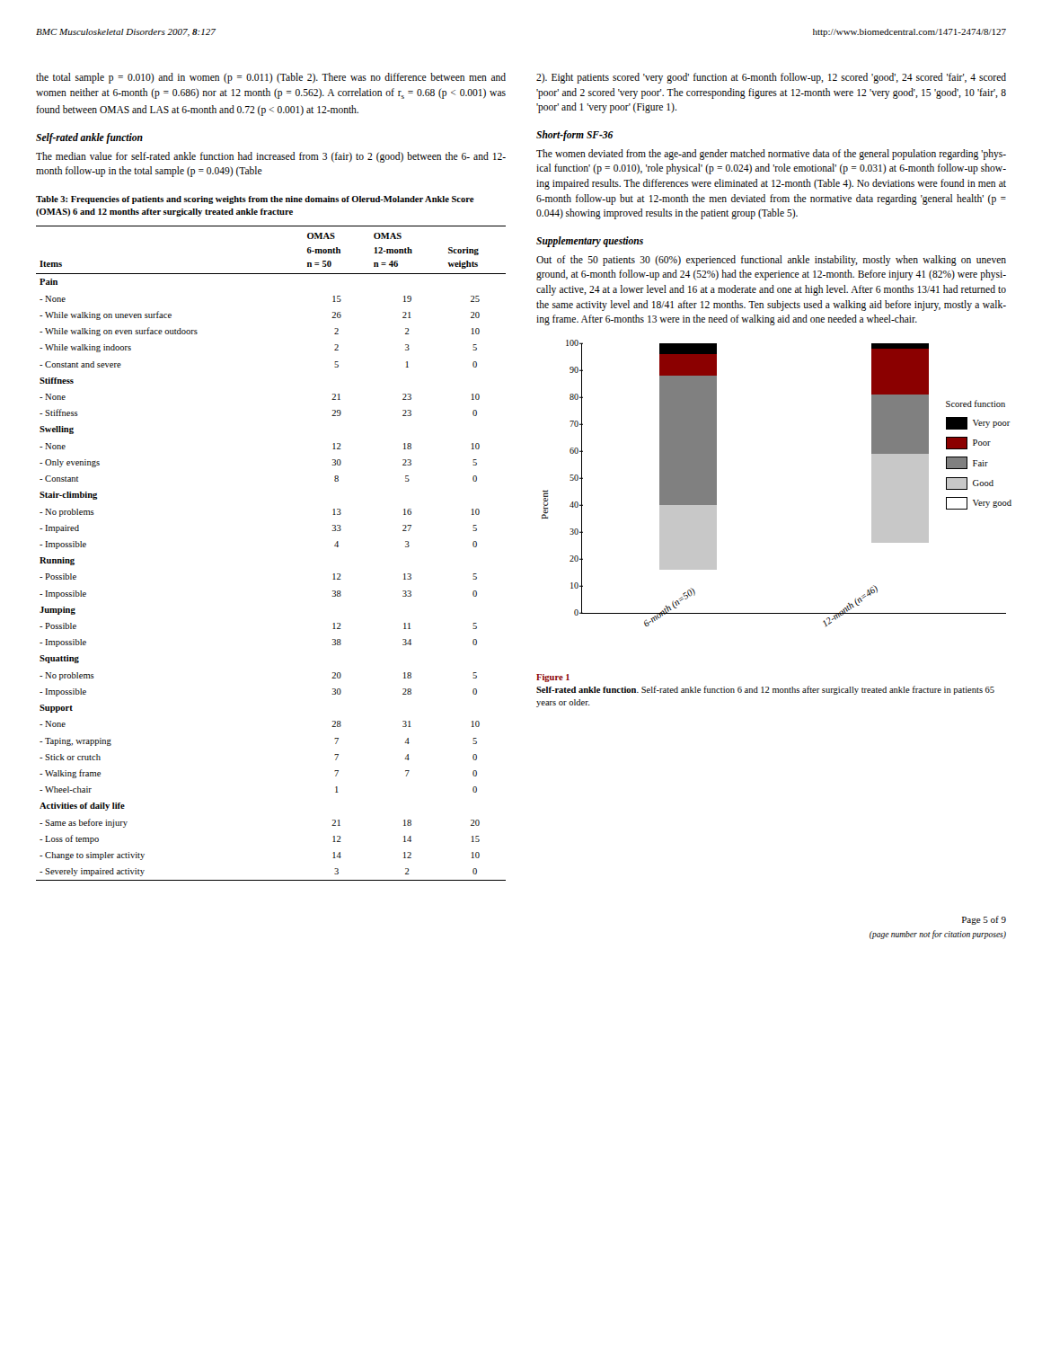BMC Musculoskeletal Disorders 2007, 8:127
http://www.biomedcentral.com/1471-2474/8/127
the total sample p = 0.010) and in women (p = 0.011) (Table 2). There was no difference between men and women neither at 6-month (p = 0.686) nor at 12 month (p = 0.562). A correlation of rs = 0.68 (p < 0.001) was found between OMAS and LAS at 6-month and 0.72 (p < 0.001) at 12-month.
Self-rated ankle function
The median value for self-rated ankle function had increased from 3 (fair) to 2 (good) between the 6- and 12-month follow-up in the total sample (p = 0.049) (Table
Table 3: Frequencies of patients and scoring weights from the nine domains of Olerud-Molander Ankle Score (OMAS) 6 and 12 months after surgically treated ankle fracture
| Items | OMAS 6-month n = 50 | OMAS 12-month n = 46 | Scoring weights |
| --- | --- | --- | --- |
| Pain | | | |
| - None | 15 | 19 | 25 |
| - While walking on uneven surface | 26 | 21 | 20 |
| - While walking on even surface outdoors | 2 | 2 | 10 |
| - While walking indoors | 2 | 3 | 5 |
| - Constant and severe | 5 | 1 | 0 |
| Stiffness | | | |
| - None | 21 | 23 | 10 |
| - Stiffness | 29 | 23 | 0 |
| Swelling | | | |
| - None | 12 | 18 | 10 |
| - Only evenings | 30 | 23 | 5 |
| - Constant | 8 | 5 | 0 |
| Stair-climbing | | | |
| - No problems | 13 | 16 | 10 |
| - Impaired | 33 | 27 | 5 |
| - Impossible | 4 | 3 | 0 |
| Running | | | |
| - Possible | 12 | 13 | 5 |
| - Impossible | 38 | 33 | 0 |
| Jumping | | | |
| - Possible | 12 | 11 | 5 |
| - Impossible | 38 | 34 | 0 |
| Squatting | | | |
| - No problems | 20 | 18 | 5 |
| - Impossible | 30 | 28 | 0 |
| Support | | | |
| - None | 28 | 31 | 10 |
| - Taping, wrapping | 7 | 4 | 5 |
| - Stick or crutch | 7 | 4 | 0 |
| - Walking frame | 7 | 7 | 0 |
| - Wheel-chair | 1 | | 0 |
| Activities of daily life | | | |
| - Same as before injury | 21 | 18 | 20 |
| - Loss of tempo | 12 | 14 | 15 |
| - Change to simpler activity | 14 | 12 | 10 |
| - Severely impaired activity | 3 | 2 | 0 |
2). Eight patients scored 'very good' function at 6-month follow-up, 12 scored 'good', 24 scored 'fair', 4 scored 'poor' and 2 scored 'very poor'. The corresponding figures at 12-month were 12 'very good', 15 'good', 10 'fair', 8 'poor' and 1 'very poor' (Figure 1).
Short-form SF-36
The women deviated from the age-and gender matched normative data of the general population regarding 'physical function' (p = 0.010), 'role physical' (p = 0.024) and 'role emotional' (p = 0.031) at 6-month follow-up showing impaired results. The differences were eliminated at 12-month (Table 4). No deviations were found in men at 6-month follow-up but at 12-month the men deviated from the normative data regarding 'general health' (p = 0.044) showing improved results in the patient group (Table 5).
Supplementary questions
Out of the 50 patients 30 (60%) experienced functional ankle instability, mostly when walking on uneven ground, at 6-month follow-up and 24 (52%) had the experience at 12-month. Before injury 41 (82%) were physically active, 24 at a lower level and 16 at a moderate and one at high level. After 6 months 13/41 had returned to the same activity level and 18/41 after 12 months. Ten subjects used a walking aid before injury, mostly a walking frame. After 6-months 13 were in the need of walking aid and one needed a wheel-chair.
Percent
100
90
80
70
60
50
40
30
20
10
0
6-month (n=50)
12-month (n=46)
Scored function
Very poor
Poor
Fair
Good
Very good
Figure 1
Self-rated ankle function. Self-rated ankle function 6 and 12 months after surgically treated ankle fracture in patients 65 years or older.
Page 5 of 9
(page number not for citation purposes)